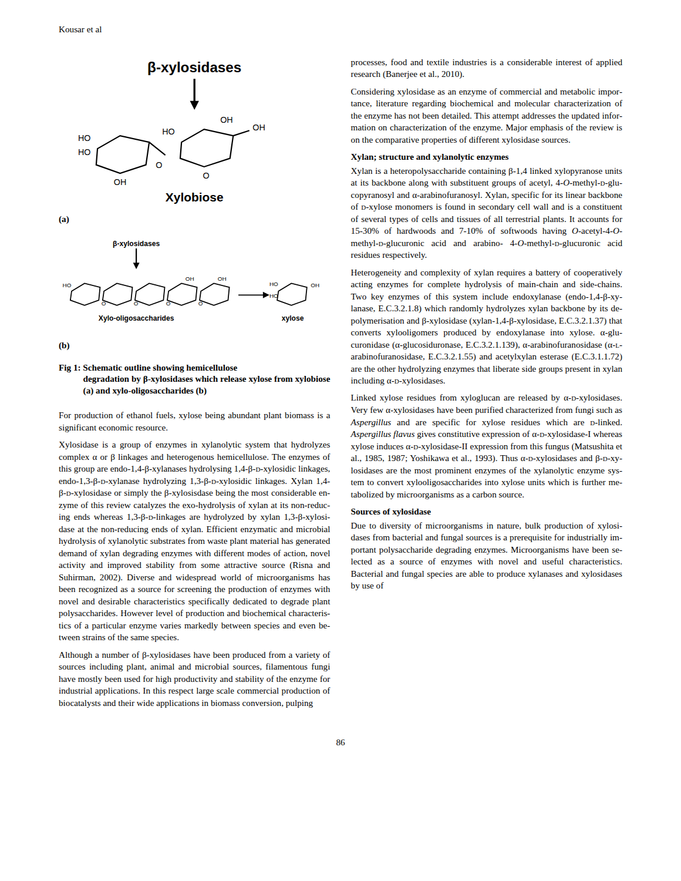Kousar et al
β-xylosidases cleave xylobiose into xylose units β-xylosidases HO HO OH O HO OH OH O Xylobiose
(a)
β-xylosidases release xylose from xylo-oligosaccharides β-xylosidases HO O O O O OH OH HO HO OH Xylo-oligosaccharides xylose
(b)
Fig 1: Schematic outline showing hemicellulose degradation by β-xylosidases which release xylose from xylobiose (a) and xylo-oligosaccharides (b)
For production of ethanol fuels, xylose being abundant plant biomass is a significant economic resource.
Xylosidase is a group of enzymes in xylanolytic system that hydrolyzes complex α or β linkages and heterogenous hemicellulose. The enzymes of this group are endo-1,4-β-xylanases hydrolysing 1,4-β-d-xylosidic linkages, endo-1,3-β-d-xylanase hydrolyzing 1,3-β-d-xylosidic linkages. Xylan 1,4-β-d-xylosidase or simply the β-xylosisdase being the most considerable enzyme of this review catalyzes the exo-hydrolysis of xylan at its non-reducing ends whereas 1,3-β-d-linkages are hydrolyzed by xylan 1,3-β-xylosidase at the non-reducing ends of xylan. Efficient enzymatic and microbial hydrolysis of xylanolytic substrates from waste plant material has generated demand of xylan degrading enzymes with different modes of action, novel activity and improved stability from some attractive source (Risna and Suhirman, 2002). Diverse and widespread world of microorganisms has been recognized as a source for screening the production of enzymes with novel and desirable characteristics specifically dedicated to degrade plant polysaccharides. However level of production and biochemical characteristics of a particular enzyme varies markedly between species and even between strains of the same species.
Although a number of β-xylosidases have been produced from a variety of sources including plant, animal and microbial sources, filamentous fungi have mostly been used for high productivity and stability of the enzyme for industrial applications. In this respect large scale commercial production of biocatalysts and their wide applications in biomass conversion, pulping
processes, food and textile industries is a considerable interest of applied research (Banerjee et al., 2010).
Considering xylosidase as an enzyme of commercial and metabolic importance, literature regarding biochemical and molecular characterization of the enzyme has not been detailed. This attempt addresses the updated information on characterization of the enzyme. Major emphasis of the review is on the comparative properties of different xylosidase sources.
Xylan; structure and xylanolytic enzymes
Xylan is a heteropolysaccharide containing β-1,4 linked xylopyranose units at its backbone along with substituent groups of acetyl, 4-O-methyl-d-glucopyranosyl and α-arabinofuranosyl. Xylan, specific for its linear backbone of d-xylose monomers is found in secondary cell wall and is a constituent of several types of cells and tissues of all terrestrial plants. It accounts for 15-30% of hardwoods and 7-10% of softwoods having O-acetyl-4-O-methyl-d-glucuronic acid and arabino- 4-O-methyl-d-glucuronic acid residues respectively.
Heterogeneity and complexity of xylan requires a battery of cooperatively acting enzymes for complete hydrolysis of main-chain and side-chains. Two key enzymes of this system include endoxylanase (endo-1,4-β-xylanase, E.C.3.2.1.8) which randomly hydrolyzes xylan backbone by its depolymerisation and β-xylosidase (xylan-1,4-β-xylosidase, E.C.3.2.1.37) that converts xylooligomers produced by endoxylanase into xylose. α-glucuronidase (α-glucosiduronase, E.C.3.2.1.139), α-arabinofuranosidase (α-l-arabinofuranosidase, E.C.3.2.1.55) and acetylxylan esterase (E.C.3.1.1.72) are the other hydrolyzing enzymes that liberate side groups present in xylan including α-d-xylosidases.
Linked xylose residues from xyloglucan are released by α-d-xylosidases. Very few α-xylosidases have been purified characterized from fungi such as Aspergillus and are specific for xylose residues which are d-linked. Aspergillus flavus gives constitutive expression of α-d-xylosidase-I whereas xylose induces α-d-xylosidase-II expression from this fungus (Matsushita et al., 1985, 1987; Yoshikawa et al., 1993). Thus α-d-xylosidases and β-d-xylosidases are the most prominent enzymes of the xylanolytic enzyme system to convert xylooligosaccharides into xylose units which is further metabolized by microorganisms as a carbon source.
Sources of xylosidase
Due to diversity of microorganisms in nature, bulk production of xylosidases from bacterial and fungal sources is a prerequisite for industrially important polysaccharide degrading enzymes. Microorganisms have been selected as a source of enzymes with novel and useful characteristics. Bacterial and fungal species are able to produce xylanases and xylosidases by use of
86